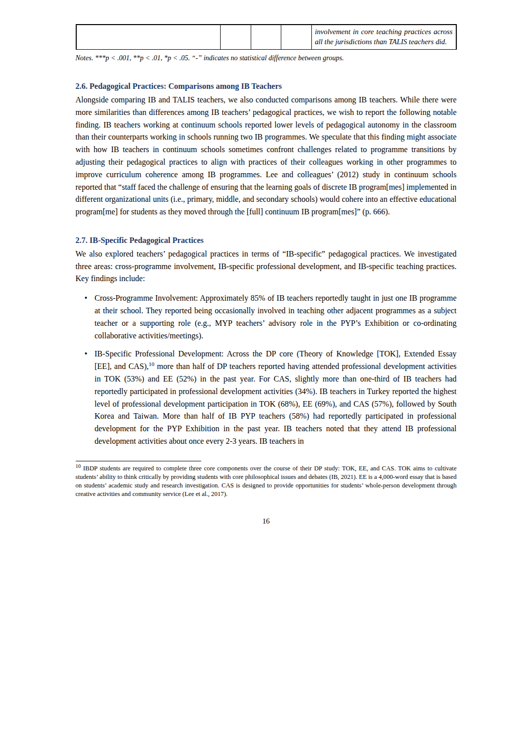| | | | | involvement in core teaching practices across all the jurisdictions than TALIS teachers did. |
Notes. ***p < .001, **p < .01, *p < .05. “-” indicates no statistical difference between groups.
2.6. Pedagogical Practices: Comparisons among IB Teachers
Alongside comparing IB and TALIS teachers, we also conducted comparisons among IB teachers. While there were more similarities than differences among IB teachers’ pedagogical practices, we wish to report the following notable finding. IB teachers working at continuum schools reported lower levels of pedagogical autonomy in the classroom than their counterparts working in schools running two IB programmes. We speculate that this finding might associate with how IB teachers in continuum schools sometimes confront challenges related to programme transitions by adjusting their pedagogical practices to align with practices of their colleagues working in other programmes to improve curriculum coherence among IB programmes. Lee and colleagues’ (2012) study in continuum schools reported that “staff faced the challenge of ensuring that the learning goals of discrete IB program[mes] implemented in different organizational units (i.e., primary, middle, and secondary schools) would cohere into an effective educational program[me] for students as they moved through the [full] continuum IB program[mes]” (p. 666).
2.7. IB-Specific Pedagogical Practices
We also explored teachers’ pedagogical practices in terms of “IB-specific” pedagogical practices. We investigated three areas: cross-programme involvement, IB-specific professional development, and IB-specific teaching practices. Key findings include:
Cross-Programme Involvement: Approximately 85% of IB teachers reportedly taught in just one IB programme at their school. They reported being occasionally involved in teaching other adjacent programmes as a subject teacher or a supporting role (e.g., MYP teachers’ advisory role in the PYP’s Exhibition or co-ordinating collaborative activities/meetings).
IB-Specific Professional Development: Across the DP core (Theory of Knowledge [TOK], Extended Essay [EE], and CAS),10 more than half of DP teachers reported having attended professional development activities in TOK (53%) and EE (52%) in the past year. For CAS, slightly more than one-third of IB teachers had reportedly participated in professional development activities (34%). IB teachers in Turkey reported the highest level of professional development participation in TOK (68%), EE (69%), and CAS (57%), followed by South Korea and Taiwan. More than half of IB PYP teachers (58%) had reportedly participated in professional development for the PYP Exhibition in the past year. IB teachers noted that they attend IB professional development activities about once every 2-3 years. IB teachers in
10 IBDP students are required to complete three core components over the course of their DP study: TOK, EE, and CAS. TOK aims to cultivate students’ ability to think critically by providing students with core philosophical issues and debates (IB, 2021). EE is a 4,000-word essay that is based on students’ academic study and research investigation. CAS is designed to provide opportunities for students’ whole-person development through creative activities and community service (Lee et al., 2017).
16